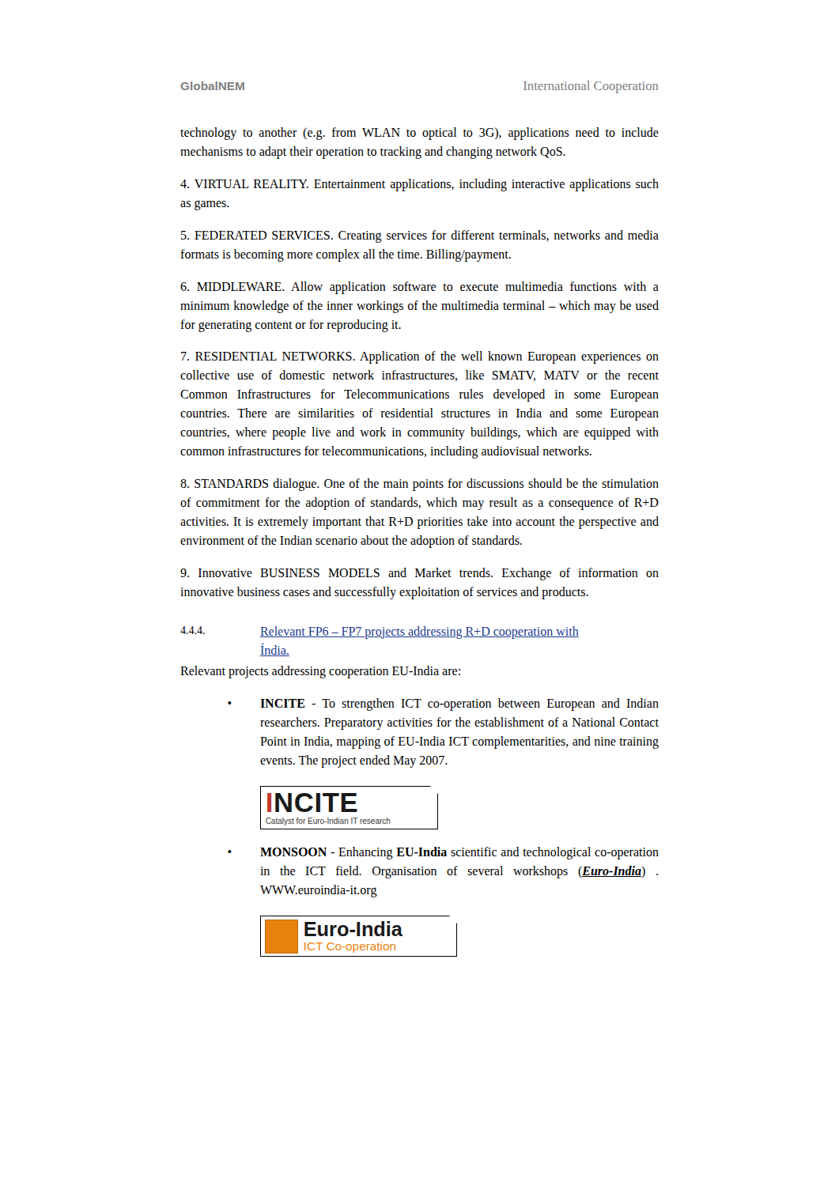GlobalNEM
International Cooperation
technology to another (e.g. from WLAN to optical to 3G), applications need to include mechanisms to adapt their operation to tracking and changing network QoS.
4. VIRTUAL REALITY. Entertainment applications, including interactive applications such as games.
5. FEDERATED SERVICES. Creating services for different terminals, networks and media formats is becoming more complex all the time. Billing/payment.
6. MIDDLEWARE. Allow application software to execute multimedia functions with a minimum knowledge of the inner workings of the multimedia terminal – which may be used for generating content or for reproducing it.
7. RESIDENTIAL NETWORKS. Application of the well known European experiences on collective use of domestic network infrastructures, like SMATV, MATV or the recent Common Infrastructures for Telecommunications rules developed in some European countries. There are similarities of residential structures in India and some European countries, where people live and work in community buildings, which are equipped with common infrastructures for telecommunications, including audiovisual networks.
8. STANDARDS dialogue. One of the main points for discussions should be the stimulation of commitment for the adoption of standards, which may result as a consequence of R+D activities. It is extremely important that R+D priorities take into account the perspective and environment of the Indian scenario about the adoption of standards.
9. Innovative BUSINESS MODELS and Market trends. Exchange of information on innovative business cases and successfully exploitation of services and products.
4.4.4. Relevant FP6 – FP7 projects addressing R+D cooperation with Índia.
Relevant projects addressing cooperation EU-India are:
INCITE - To strengthen ICT co-operation between European and Indian researchers. Preparatory activities for the establishment of a National Contact Point in India, mapping of EU-India ICT complementarities, and nine training events. The project ended May 2007.
INCITE
Catalyst for Euro-Indian IT research
MONSOON - Enhancing EU-India scientific and technological co-operation in the ICT field. Organisation of several workshops (Euro-India) . WWW.euroindia-it.org
Euro-India
ICT Co-operation